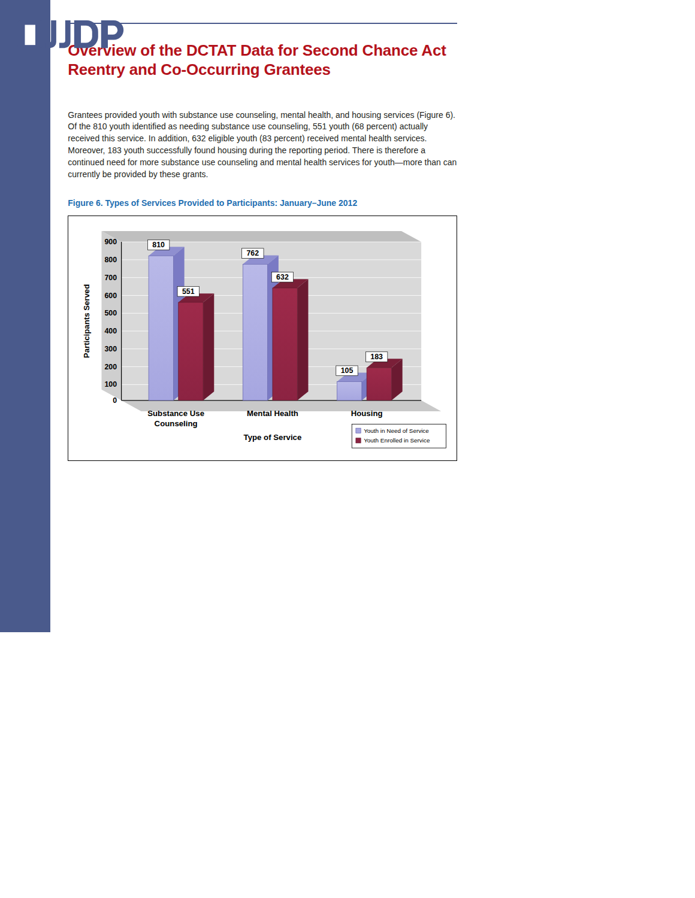Overview of the DCTAT Data for Second Chance Act
Reentry and Co-Occurring Grantees
Grantees provided youth with substance use counseling, mental health, and housing services (Figure 6). Of the 810 youth identified as needing substance use counseling, 551 youth (68 percent) actually received this service. In addition, 632 eligible youth (83 percent) received mental health services. Moreover, 183 youth successfully found housing during the reporting period. There is therefore a continued need for more substance use counseling and mental health services for youth—more than can currently be provided by these grants.
Figure 6. Types of Services Provided to Participants: January–June 2012
900 800 700 600 500 400 300 200 100 0 Participants Served 810 551 762 632 105 183 Substance Use Counseling Mental Health Housing Type of Service Youth in Need of Service Youth Enrolled in Service